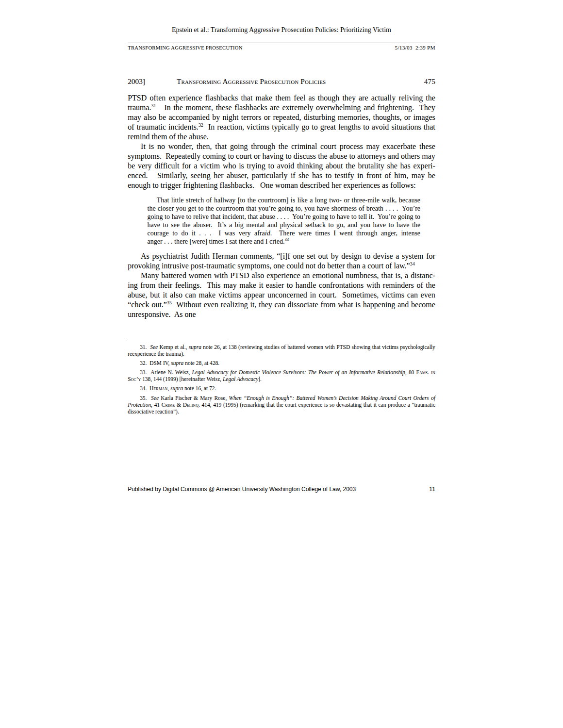Epstein et al.: Transforming Aggressive Prosecution Policies: Prioritizing Victim
Transforming Aggressive Prosecution 5/13/03 2:39 PM
2003] Transforming Aggressive Prosecution Policies 475
PTSD often experience flashbacks that make them feel as though they are actually reliving the trauma.31 In the moment, these flashbacks are extremely overwhelming and frightening. They may also be accompanied by night terrors or repeated, disturbing memories, thoughts, or images of traumatic incidents.32 In reaction, victims typically go to great lengths to avoid situations that remind them of the abuse.
It is no wonder, then, that going through the criminal court process may exacerbate these symptoms. Repeatedly coming to court or having to discuss the abuse to attorneys and others may be very difficult for a victim who is trying to avoid thinking about the brutality she has experienced. Similarly, seeing her abuser, particularly if she has to testify in front of him, may be enough to trigger frightening flashbacks. One woman described her experiences as follows:
That little stretch of hallway [to the courtroom] is like a long two- or three-mile walk, because the closer you get to the courtroom that you’re going to, you have shortness of breath . . . . You’re going to have to relive that incident, that abuse . . . . You’re going to have to tell it. You’re going to have to see the abuser. It’s a big mental and physical setback to go, and you have to have the courage to do it . . . I was very afraid. There were times I went through anger, intense anger . . . there [were] times I sat there and I cried.33
As psychiatrist Judith Herman comments, “[i]f one set out by design to devise a system for provoking intrusive post-traumatic symptoms, one could not do better than a court of law.”34
Many battered women with PTSD also experience an emotional numbness, that is, a distancing from their feelings. This may make it easier to handle confrontations with reminders of the abuse, but it also can make victims appear unconcerned in court. Sometimes, victims can even “check out.”35 Without even realizing it, they can dissociate from what is happening and become unresponsive. As one
31. See Kemp et al., supra note 26, at 138 (reviewing studies of battered women with PTSD showing that victims psychologically reexperience the trauma).
32. DSM IV, supra note 28, at 428.
33. Arlene N. Weisz, Legal Advocacy for Domestic Violence Survivors: The Power of an Informative Relationship, 80 Fams. in Soc’y 138, 144 (1999) [hereinafter Weisz, Legal Advocacy].
34. Herman, supra note 16, at 72.
35. See Karla Fischer & Mary Rose, When “Enough is Enough”: Battered Women’s Decision Making Around Court Orders of Protection, 41 Crime & Delinq. 414, 419 (1995) (remarking that the court experience is so devastating that it can produce a “traumatic dissociative reaction”).
Published by Digital Commons @ American University Washington College of Law, 2003 11